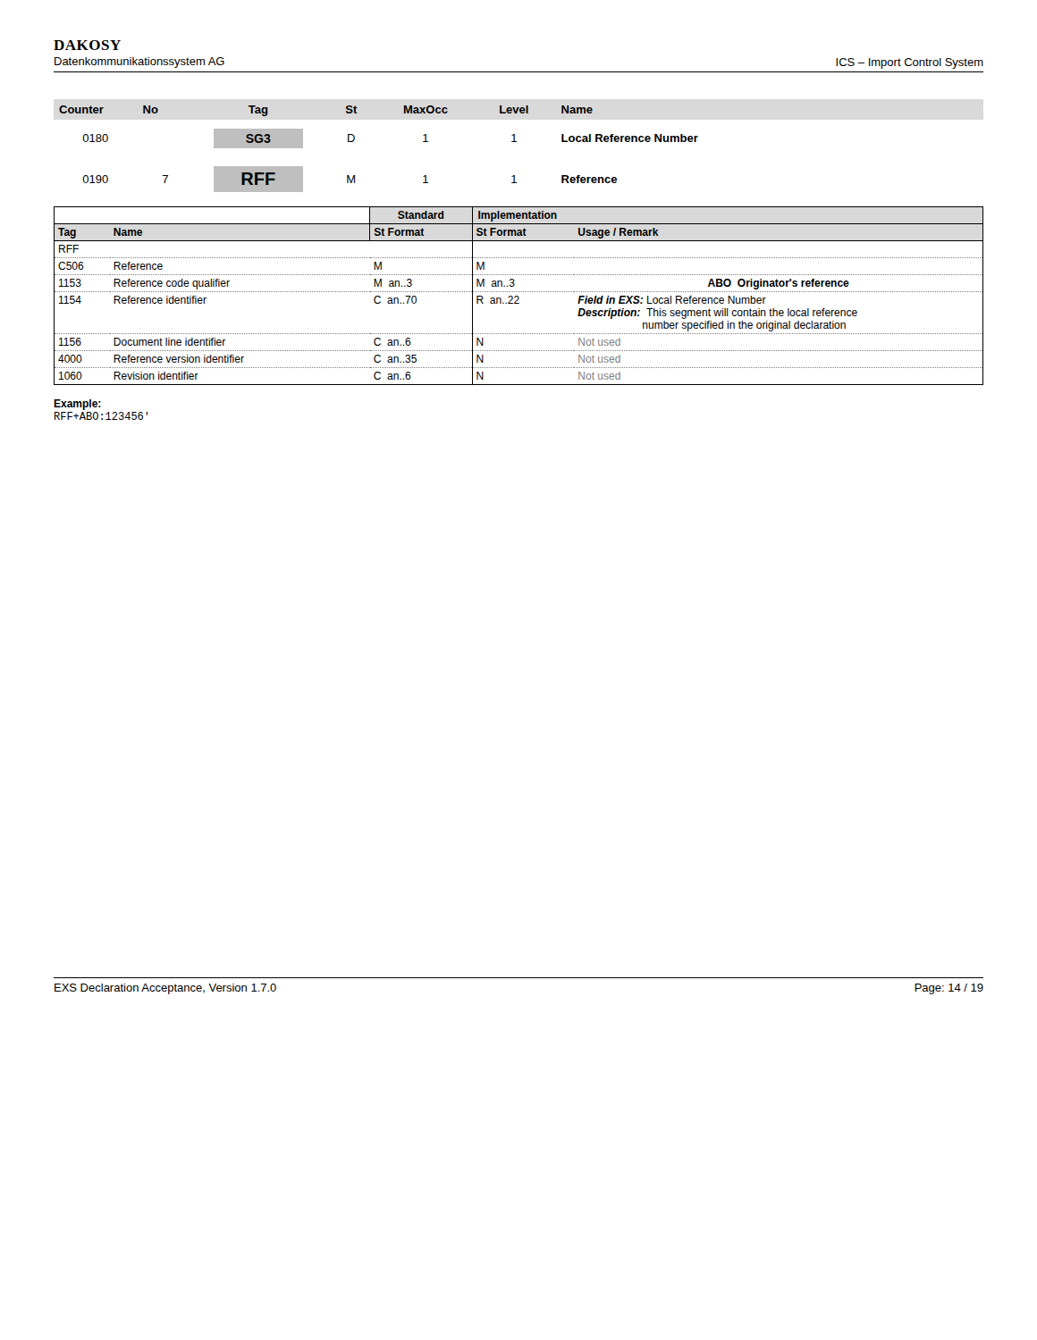DAKOSY
Datenkommunikationssystem AG
ICS – Import Control System
| Counter | No | Tag | St | MaxOcc | Level | Name |
| --- | --- | --- | --- | --- | --- | --- |
| 0180 | | SG3 | D | 1 | 1 | Local Reference Number |
| 0190 | 7 | RFF | M | 1 | 1 | Reference |
| | Standard | Implementation |
| Tag | Name | St Format | St Format | Usage / Remark |
| RFF | | | | |
| C506 | Reference | M | M | |
| 1153 | Reference code qualifier | M an..3 | M an..3 | ABO Originator's reference |
| 1154 | Reference identifier | C an..70 | R an..22 | Field in EXS: Local Reference Number Description: This segment will contain the local reference number specified in the original declaration |
| 1156 | Document line identifier | C an..6 | N | Not used |
| 4000 | Reference version identifier | C an..35 | N | Not used |
| 1060 | Revision identifier | C an..6 | N | Not used |
Example:
RFF+ABO:123456'
EXS Declaration Acceptance, Version 1.7.0
Page: 14 / 19